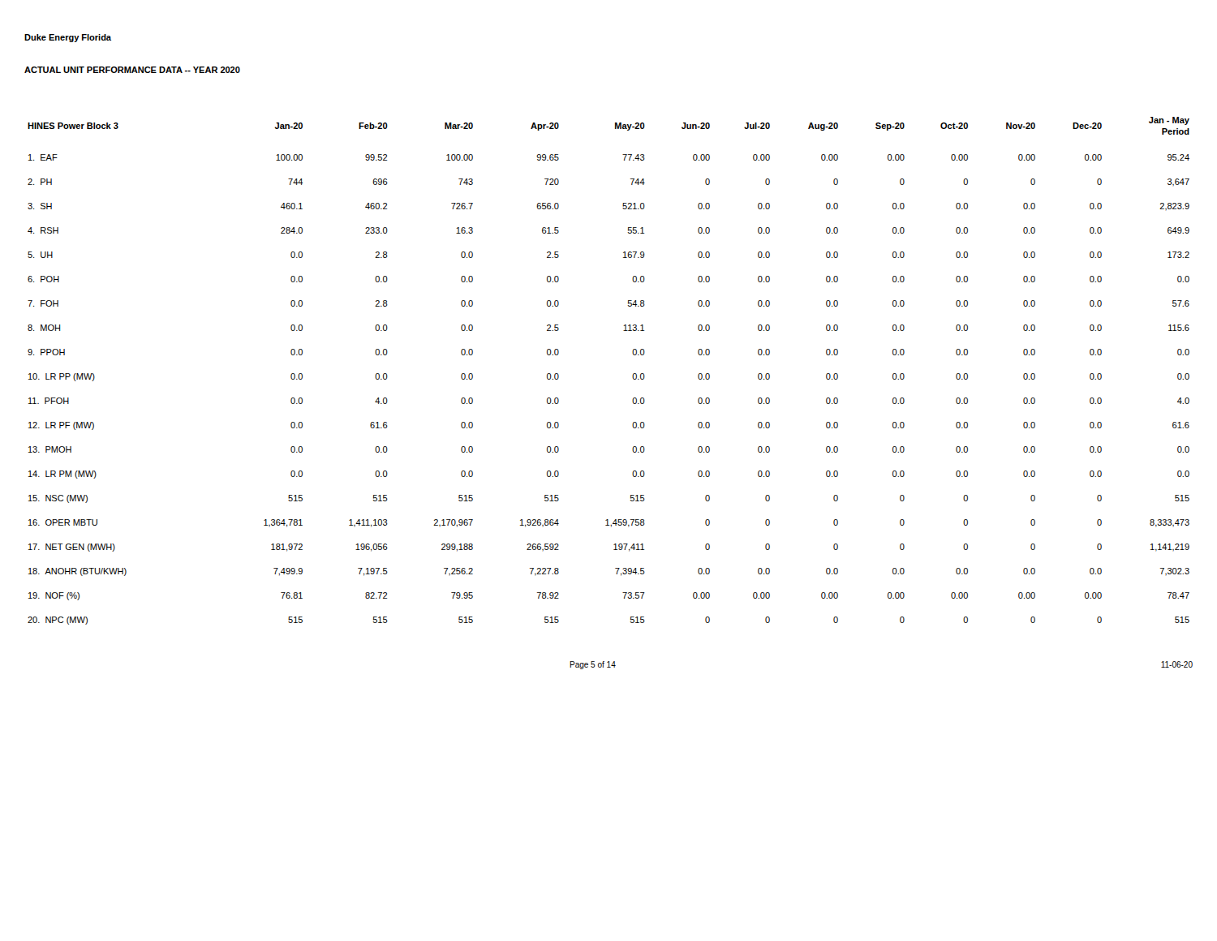Duke Energy Florida
ACTUAL UNIT PERFORMANCE DATA -- YEAR 2020
| HINES Power Block 3 | Jan-20 | Feb-20 | Mar-20 | Apr-20 | May-20 | Jun-20 | Jul-20 | Aug-20 | Sep-20 | Oct-20 | Nov-20 | Dec-20 | Jan - May Period |
| --- | --- | --- | --- | --- | --- | --- | --- | --- | --- | --- | --- | --- | --- |
| 1. EAF | 100.00 | 99.52 | 100.00 | 99.65 | 77.43 | 0.00 | 0.00 | 0.00 | 0.00 | 0.00 | 0.00 | 0.00 | 95.24 |
| 2. PH | 744 | 696 | 743 | 720 | 744 | 0 | 0 | 0 | 0 | 0 | 0 | 0 | 3,647 |
| 3. SH | 460.1 | 460.2 | 726.7 | 656.0 | 521.0 | 0.0 | 0.0 | 0.0 | 0.0 | 0.0 | 0.0 | 0.0 | 2,823.9 |
| 4. RSH | 284.0 | 233.0 | 16.3 | 61.5 | 55.1 | 0.0 | 0.0 | 0.0 | 0.0 | 0.0 | 0.0 | 0.0 | 649.9 |
| 5. UH | 0.0 | 2.8 | 0.0 | 2.5 | 167.9 | 0.0 | 0.0 | 0.0 | 0.0 | 0.0 | 0.0 | 0.0 | 173.2 |
| 6. POH | 0.0 | 0.0 | 0.0 | 0.0 | 0.0 | 0.0 | 0.0 | 0.0 | 0.0 | 0.0 | 0.0 | 0.0 | 0.0 |
| 7. FOH | 0.0 | 2.8 | 0.0 | 0.0 | 54.8 | 0.0 | 0.0 | 0.0 | 0.0 | 0.0 | 0.0 | 0.0 | 57.6 |
| 8. MOH | 0.0 | 0.0 | 0.0 | 2.5 | 113.1 | 0.0 | 0.0 | 0.0 | 0.0 | 0.0 | 0.0 | 0.0 | 115.6 |
| 9. PPOH | 0.0 | 0.0 | 0.0 | 0.0 | 0.0 | 0.0 | 0.0 | 0.0 | 0.0 | 0.0 | 0.0 | 0.0 | 0.0 |
| 10. LR PP (MW) | 0.0 | 0.0 | 0.0 | 0.0 | 0.0 | 0.0 | 0.0 | 0.0 | 0.0 | 0.0 | 0.0 | 0.0 | 0.0 |
| 11. PFOH | 0.0 | 4.0 | 0.0 | 0.0 | 0.0 | 0.0 | 0.0 | 0.0 | 0.0 | 0.0 | 0.0 | 0.0 | 4.0 |
| 12. LR PF (MW) | 0.0 | 61.6 | 0.0 | 0.0 | 0.0 | 0.0 | 0.0 | 0.0 | 0.0 | 0.0 | 0.0 | 0.0 | 61.6 |
| 13. PMOH | 0.0 | 0.0 | 0.0 | 0.0 | 0.0 | 0.0 | 0.0 | 0.0 | 0.0 | 0.0 | 0.0 | 0.0 | 0.0 |
| 14. LR PM (MW) | 0.0 | 0.0 | 0.0 | 0.0 | 0.0 | 0.0 | 0.0 | 0.0 | 0.0 | 0.0 | 0.0 | 0.0 | 0.0 |
| 15. NSC (MW) | 515 | 515 | 515 | 515 | 515 | 0 | 0 | 0 | 0 | 0 | 0 | 0 | 515 |
| 16. OPER MBTU | 1,364,781 | 1,411,103 | 2,170,967 | 1,926,864 | 1,459,758 | 0 | 0 | 0 | 0 | 0 | 0 | 0 | 8,333,473 |
| 17. NET GEN (MWH) | 181,972 | 196,056 | 299,188 | 266,592 | 197,411 | 0 | 0 | 0 | 0 | 0 | 0 | 0 | 1,141,219 |
| 18. ANOHR (BTU/KWH) | 7,499.9 | 7,197.5 | 7,256.2 | 7,227.8 | 7,394.5 | 0.0 | 0.0 | 0.0 | 0.0 | 0.0 | 0.0 | 0.0 | 7,302.3 |
| 19. NOF (%) | 76.81 | 82.72 | 79.95 | 78.92 | 73.57 | 0.00 | 0.00 | 0.00 | 0.00 | 0.00 | 0.00 | 0.00 | 78.47 |
| 20. NPC (MW) | 515 | 515 | 515 | 515 | 515 | 0 | 0 | 0 | 0 | 0 | 0 | 0 | 515 |
Page 5 of 14 11-06-20